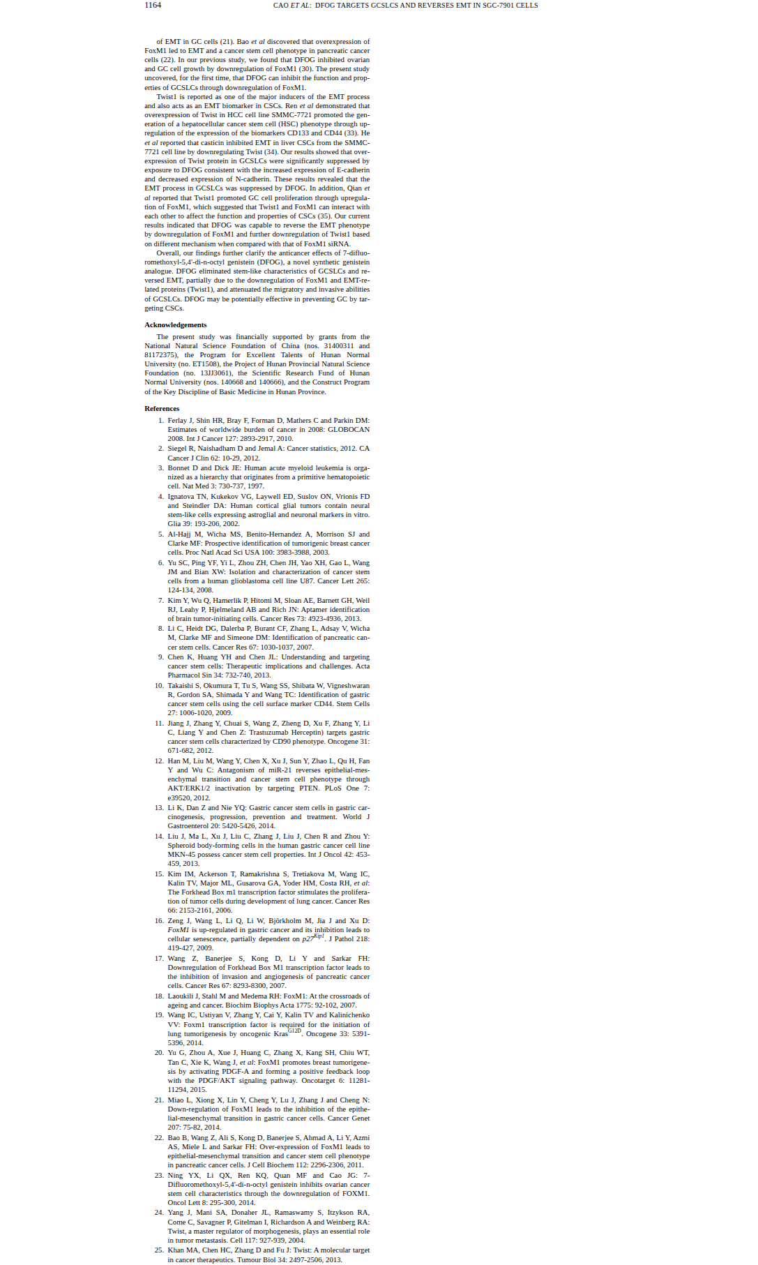1164 Cao et al: DFOG targets GCSLCs and reverses EMT in SGC-7901 cells
of EMT in GC cells (21). Bao et al discovered that overexpression of FoxM1 led to EMT and a cancer stem cell phenotype in pancreatic cancer cells (22). In our previous study, we found that DFOG inhibited ovarian and GC cell growth by downregulation of FoxM1 (30). The present study uncovered, for the first time, that DFOG can inhibit the function and properties of GCSLCs through downregulation of FoxM1.
Twist1 is reported as one of the major inducers of the EMT process and also acts as an EMT biomarker in CSCs. Ren et al demonstrated that overexpression of Twist in HCC cell line SMMC-7721 promoted the generation of a hepatocellular cancer stem cell (HSC) phenotype through upregulation of the expression of the biomarkers CD133 and CD44 (33). He et al reported that casticin inhibited EMT in liver CSCs from the SMMC-7721 cell line by downregulating Twist (34). Our results showed that overexpression of Twist protein in GCSLCs were significantly suppressed by exposure to DFOG consistent with the increased expression of E-cadherin and decreased expression of N-cadherin. These results revealed that the EMT process in GCSLCs was suppressed by DFOG. In addition, Qian et al reported that Twist1 promoted GC cell proliferation through upregulation of FoxM1, which suggested that Twist1 and FoxM1 can interact with each other to affect the function and properties of CSCs (35). Our current results indicated that DFOG was capable to reverse the EMT phenotype by downregulation of FoxM1 and further downregulation of Twist1 based on different mechanism when compared with that of FoxM1 siRNA.
Overall, our findings further clarify the anticancer effects of 7-difluoromethoxyl-5,4'-di-n-octyl genistein (DFOG), a novel synthetic genistein analogue. DFOG eliminated stem-like characteristics of GCSLCs and reversed EMT, partially due to the downregulation of FoxM1 and EMT-related proteins (Twist1), and attenuated the migratory and invasive abilities of GCSLCs. DFOG may be potentially effective in preventing GC by targeting CSCs.
Acknowledgements
The present study was financially supported by grants from the National Natural Science Foundation of China (nos. 31400311 and 81172375), the Program for Excellent Talents of Hunan Normal University (no. ET1508), the Project of Hunan Provincial Natural Science Foundation (no. 13JJ3061), the Scientific Research Fund of Hunan Normal University (nos. 140668 and 140666), and the Construct Program of the Key Discipline of Basic Medicine in Hunan Province.
References
Ferlay J, Shin HR, Bray F, Forman D, Mathers C and Parkin DM: Estimates of worldwide burden of cancer in 2008: GLOBOCAN 2008. Int J Cancer 127: 2893-2917, 2010.
Siegel R, Naishadham D and Jemal A: Cancer statistics, 2012. CA Cancer J Clin 62: 10-29, 2012.
Bonnet D and Dick JE: Human acute myeloid leukemia is organized as a hierarchy that originates from a primitive hematopoietic cell. Nat Med 3: 730-737, 1997.
Ignatova TN, Kukekov VG, Laywell ED, Suslov ON, Vrionis FD and Steindler DA: Human cortical glial tumors contain neural stem-like cells expressing astroglial and neuronal markers in vitro. Glia 39: 193-206, 2002.
Al-Hajj M, Wicha MS, Benito-Hernandez A, Morrison SJ and Clarke MF: Prospective identification of tumorigenic breast cancer cells. Proc Natl Acad Sci USA 100: 3983-3988, 2003.
Yu SC, Ping YF, Yi L, Zhou ZH, Chen JH, Yao XH, Gao L, Wang JM and Bian XW: Isolation and characterization of cancer stem cells from a human glioblastoma cell line U87. Cancer Lett 265: 124-134, 2008.
Kim Y, Wu Q, Hamerlik P, Hitomi M, Sloan AE, Barnett GH, Weil RJ, Leahy P, Hjelmeland AB and Rich JN: Aptamer identification of brain tumor-initiating cells. Cancer Res 73: 4923-4936, 2013.
Li C, Heidt DG, Dalerba P, Burant CF, Zhang L, Adsay V, Wicha M, Clarke MF and Simeone DM: Identification of pancreatic cancer stem cells. Cancer Res 67: 1030-1037, 2007.
Chen K, Huang YH and Chen JL: Understanding and targeting cancer stem cells: Therapeutic implications and challenges. Acta Pharmacol Sin 34: 732-740, 2013.
Takaishi S, Okumura T, Tu S, Wang SS, Shibata W, Vigneshwaran R, Gordon SA, Shimada Y and Wang TC: Identification of gastric cancer stem cells using the cell surface marker CD44. Stem Cells 27: 1006-1020, 2009.
Jiang J, Zhang Y, Chuai S, Wang Z, Zheng D, Xu F, Zhang Y, Li C, Liang Y and Chen Z: Trastuzumab Herceptin) targets gastric cancer stem cells characterized by CD90 phenotype. Oncogene 31: 671-682, 2012.
Han M, Liu M, Wang Y, Chen X, Xu J, Sun Y, Zhao L, Qu H, Fan Y and Wu C: Antagonism of miR-21 reverses epithelial-mesenchymal transition and cancer stem cell phenotype through AKT/ERK1/2 inactivation by targeting PTEN. PLoS One 7: e39520, 2012.
Li K, Dan Z and Nie YQ: Gastric cancer stem cells in gastric carcinogenesis, progression, prevention and treatment. World J Gastroenterol 20: 5420-5426, 2014.
Liu J, Ma L, Xu J, Liu C, Zhang J, Liu J, Chen R and Zhou Y: Spheroid body-forming cells in the human gastric cancer cell line MKN-45 possess cancer stem cell properties. Int J Oncol 42: 453-459, 2013.
Kim IM, Ackerson T, Ramakrishna S, Tretiakova M, Wang IC, Kalin TV, Major ML, Gusarova GA, Yoder HM, Costa RH, et al: The Forkhead Box m1 transcription factor stimulates the proliferation of tumor cells during development of lung cancer. Cancer Res 66: 2153-2161, 2006.
Zeng J, Wang L, Li Q, Li W, Björkholm M, Jia J and Xu D: FoxM1 is up-regulated in gastric cancer and its inhibition leads to cellular senescence, partially dependent on p27Kip1. J Pathol 218: 419-427, 2009.
Wang Z, Banerjee S, Kong D, Li Y and Sarkar FH: Downregulation of Forkhead Box M1 transcription factor leads to the inhibition of invasion and angiogenesis of pancreatic cancer cells. Cancer Res 67: 8293-8300, 2007.
Laoukili J, Stahl M and Medema RH: FoxM1: At the crossroads of ageing and cancer. Biochim Biophys Acta 1775: 92-102, 2007.
Wang IC, Ustiyan V, Zhang Y, Cai Y, Kalin TV and Kalinichenko VV: Foxm1 transcription factor is required for the initiation of lung tumorigenesis by oncogenic KrasG12D. Oncogene 33: 5391-5396, 2014.
Yu G, Zhou A, Xue J, Huang C, Zhang X, Kang SH, Chiu WT, Tan C, Xie K, Wang J, et al: FoxM1 promotes breast tumorigenesis by activating PDGF-A and forming a positive feedback loop with the PDGF/AKT signaling pathway. Oncotarget 6: 11281-11294, 2015.
Miao L, Xiong X, Lin Y, Cheng Y, Lu J, Zhang J and Cheng N: Down-regulation of FoxM1 leads to the inhibition of the epithelial-mesenchymal transition in gastric cancer cells. Cancer Genet 207: 75-82, 2014.
Bao B, Wang Z, Ali S, Kong D, Banerjee S, Ahmad A, Li Y, Azmi AS, Miele L and Sarkar FH: Over-expression of FoxM1 leads to epithelial-mesenchymal transition and cancer stem cell phenotype in pancreatic cancer cells. J Cell Biochem 112: 2296-2306, 2011.
Ning YX, Li QX, Ren KQ, Quan MF and Cao JG: 7-Difluoromethoxyl-5,4'-di-n-octyl genistein inhibits ovarian cancer stem cell characteristics through the downregulation of FOXM1. Oncol Lett 8: 295-300, 2014.
Yang J, Mani SA, Donaher JL, Ramaswamy S, Itzykson RA, Come C, Savagner P, Gitelman I, Richardson A and Weinberg RA: Twist, a master regulator of morphogenesis, plays an essential role in tumor metastasis. Cell 117: 927-939, 2004.
Khan MA, Chen HC, Zhang D and Fu J: Twist: A molecular target in cancer therapeutics. Tumour Biol 34: 2497-2506, 2013.